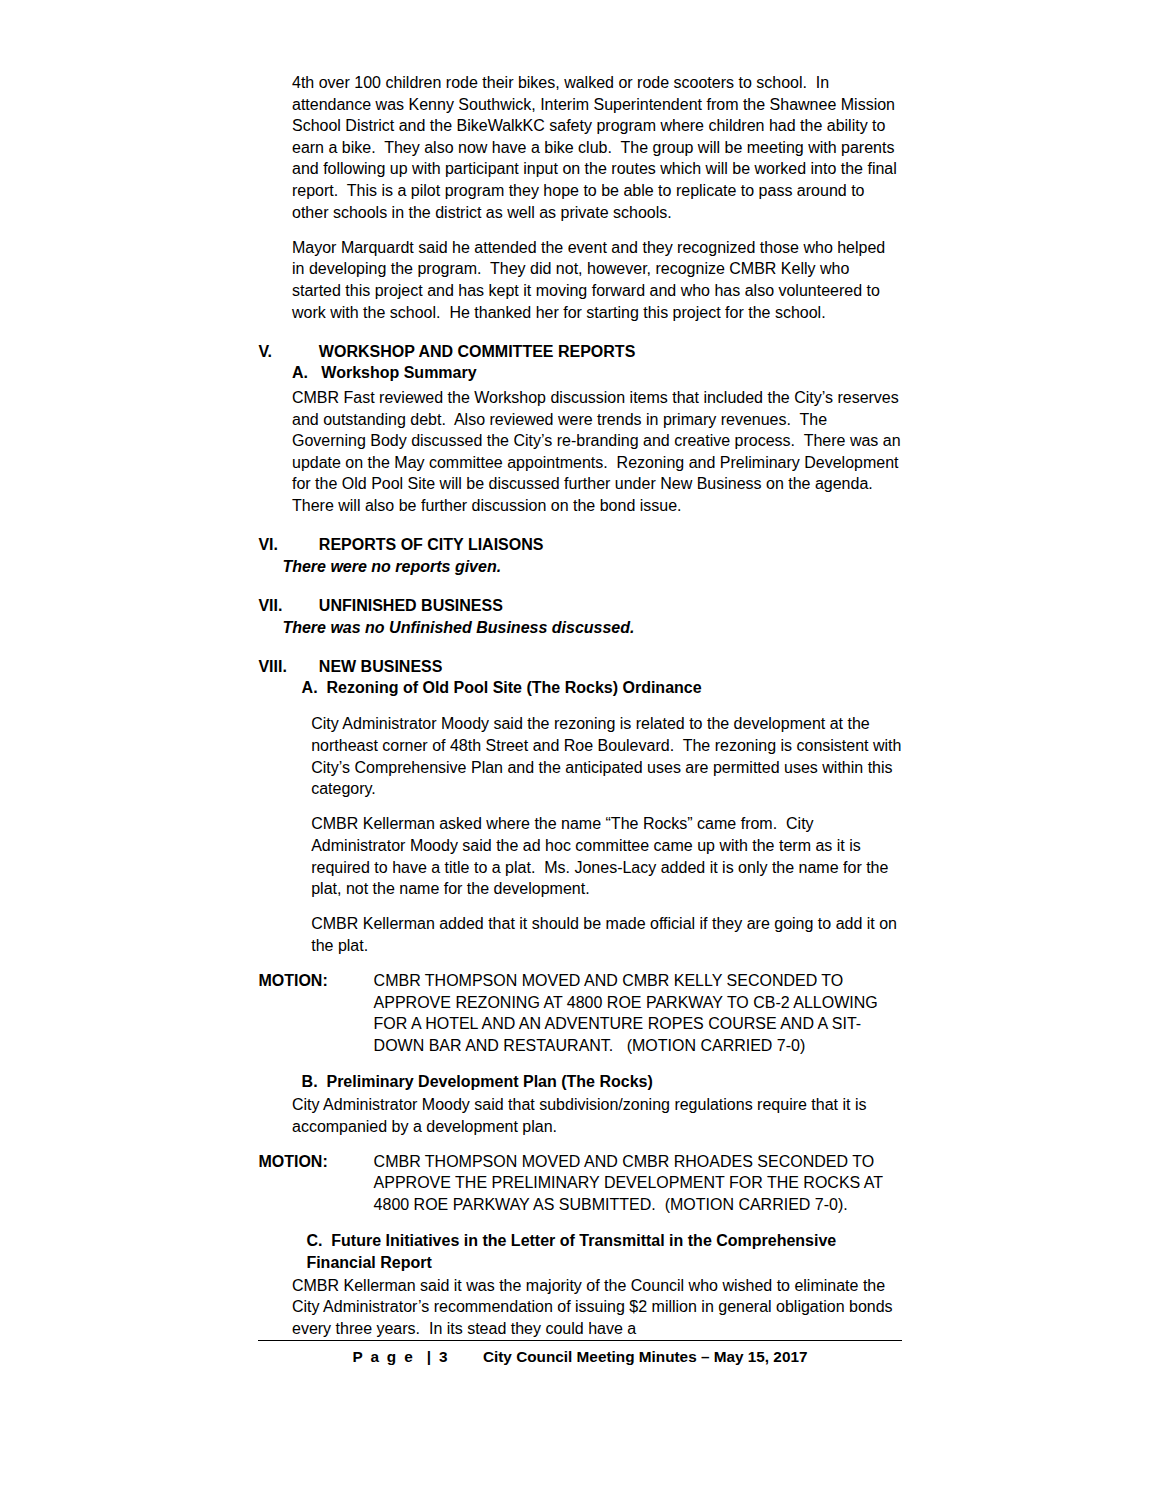4th over 100 children rode their bikes, walked or rode scooters to school. In attendance was Kenny Southwick, Interim Superintendent from the Shawnee Mission School District and the BikeWalkKC safety program where children had the ability to earn a bike. They also now have a bike club. The group will be meeting with parents and following up with participant input on the routes which will be worked into the final report. This is a pilot program they hope to be able to replicate to pass around to other schools in the district as well as private schools.
Mayor Marquardt said he attended the event and they recognized those who helped in developing the program. They did not, however, recognize CMBR Kelly who started this project and has kept it moving forward and who has also volunteered to work with the school. He thanked her for starting this project for the school.
V. WORKSHOP AND COMMITTEE REPORTS
A. Workshop Summary
CMBR Fast reviewed the Workshop discussion items that included the City’s reserves and outstanding debt. Also reviewed were trends in primary revenues. The Governing Body discussed the City’s re-branding and creative process. There was an update on the May committee appointments. Rezoning and Preliminary Development for the Old Pool Site will be discussed further under New Business on the agenda. There will also be further discussion on the bond issue.
VI. REPORTS OF CITY LIAISONS
There were no reports given.
VII. UNFINISHED BUSINESS
There was no Unfinished Business discussed.
VIII. NEW BUSINESS
A. Rezoning of Old Pool Site (The Rocks) Ordinance
City Administrator Moody said the rezoning is related to the development at the northeast corner of 48th Street and Roe Boulevard. The rezoning is consistent with City’s Comprehensive Plan and the anticipated uses are permitted uses within this category.
CMBR Kellerman asked where the name “The Rocks” came from. City Administrator Moody said the ad hoc committee came up with the term as it is required to have a title to a plat. Ms. Jones-Lacy added it is only the name for the plat, not the name for the development.
CMBR Kellerman added that it should be made official if they are going to add it on the plat.
MOTION:
CMBR THOMPSON MOVED AND CMBR KELLY SECONDED TO APPROVE REZONING AT 4800 ROE PARKWAY TO CB-2 ALLOWING FOR A HOTEL AND AN ADVENTURE ROPES COURSE AND A SIT-DOWN BAR AND RESTAURANT. (MOTION CARRIED 7-0)
B. Preliminary Development Plan (The Rocks)
City Administrator Moody said that subdivision/zoning regulations require that it is accompanied by a development plan.
MOTION:
CMBR THOMPSON MOVED AND CMBR RHOADES SECONDED TO APPROVE THE PRELIMINARY DEVELOPMENT FOR THE ROCKS AT 4800 ROE PARKWAY AS SUBMITTED. (MOTION CARRIED 7-0).
C. Future Initiatives in the Letter of Transmittal in the Comprehensive Financial Report
CMBR Kellerman said it was the majority of the Council who wished to eliminate the City Administrator’s recommendation of issuing $2 million in general obligation bonds every three years. In its stead they could have a
P a g e | 3 City Council Meeting Minutes – May 15, 2017